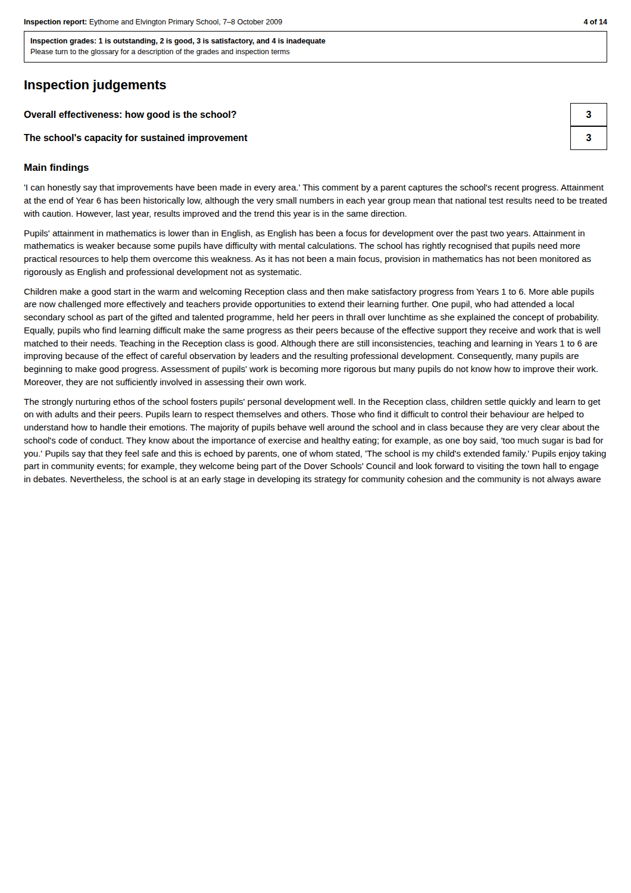Inspection report: Eythorne and Elvington Primary School, 7–8 October 2009
4 of 14
Inspection grades: 1 is outstanding, 2 is good, 3 is satisfactory, and 4 is inadequate
Please turn to the glossary for a description of the grades and inspection terms
Inspection judgements
| Overall effectiveness: how good is the school? | 3 |
| The school's capacity for sustained improvement | 3 |
Main findings
'I can honestly say that improvements have been made in every area.' This comment by a parent captures the school's recent progress. Attainment at the end of Year 6 has been historically low, although the very small numbers in each year group mean that national test results need to be treated with caution. However, last year, results improved and the trend this year is in the same direction.
Pupils' attainment in mathematics is lower than in English, as English has been a focus for development over the past two years. Attainment in mathematics is weaker because some pupils have difficulty with mental calculations. The school has rightly recognised that pupils need more practical resources to help them overcome this weakness. As it has not been a main focus, provision in mathematics has not been monitored as rigorously as English and professional development not as systematic.
Children make a good start in the warm and welcoming Reception class and then make satisfactory progress from Years 1 to 6. More able pupils are now challenged more effectively and teachers provide opportunities to extend their learning further. One pupil, who had attended a local secondary school as part of the gifted and talented programme, held her peers in thrall over lunchtime as she explained the concept of probability. Equally, pupils who find learning difficult make the same progress as their peers because of the effective support they receive and work that is well matched to their needs. Teaching in the Reception class is good. Although there are still inconsistencies, teaching and learning in Years 1 to 6 are improving because of the effect of careful observation by leaders and the resulting professional development. Consequently, many pupils are beginning to make good progress. Assessment of pupils' work is becoming more rigorous but many pupils do not know how to improve their work. Moreover, they are not sufficiently involved in assessing their own work.
The strongly nurturing ethos of the school fosters pupils' personal development well. In the Reception class, children settle quickly and learn to get on with adults and their peers. Pupils learn to respect themselves and others. Those who find it difficult to control their behaviour are helped to understand how to handle their emotions. The majority of pupils behave well around the school and in class because they are very clear about the school's code of conduct. They know about the importance of exercise and healthy eating; for example, as one boy said, 'too much sugar is bad for you.' Pupils say that they feel safe and this is echoed by parents, one of whom stated, 'The school is my child's extended family.' Pupils enjoy taking part in community events; for example, they welcome being part of the Dover Schools' Council and look forward to visiting the town hall to engage in debates. Nevertheless, the school is at an early stage in developing its strategy for community cohesion and the community is not always aware